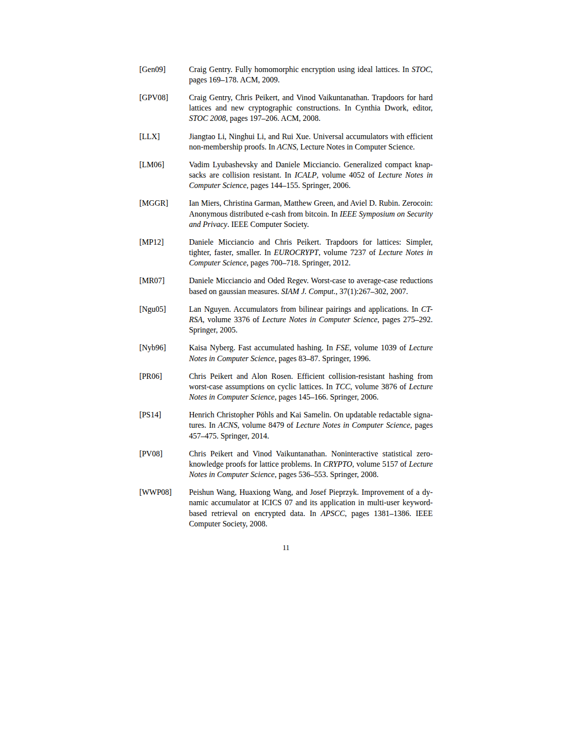[Gen09] Craig Gentry. Fully homomorphic encryption using ideal lattices. In STOC, pages 169–178. ACM, 2009.
[GPV08] Craig Gentry, Chris Peikert, and Vinod Vaikuntanathan. Trapdoors for hard lattices and new cryptographic constructions. In Cynthia Dwork, editor, STOC 2008, pages 197–206. ACM, 2008.
[LLX] Jiangtao Li, Ninghui Li, and Rui Xue. Universal accumulators with efficient non-membership proofs. In ACNS, Lecture Notes in Computer Science.
[LM06] Vadim Lyubashevsky and Daniele Micciancio. Generalized compact knapsacks are collision resistant. In ICALP, volume 4052 of Lecture Notes in Computer Science, pages 144–155. Springer, 2006.
[MGGR] Ian Miers, Christina Garman, Matthew Green, and Aviel D. Rubin. Zerocoin: Anonymous distributed e-cash from bitcoin. In IEEE Symposium on Security and Privacy. IEEE Computer Society.
[MP12] Daniele Micciancio and Chris Peikert. Trapdoors for lattices: Simpler, tighter, faster, smaller. In EUROCRYPT, volume 7237 of Lecture Notes in Computer Science, pages 700–718. Springer, 2012.
[MR07] Daniele Micciancio and Oded Regev. Worst-case to average-case reductions based on gaussian measures. SIAM J. Comput., 37(1):267–302, 2007.
[Ngu05] Lan Nguyen. Accumulators from bilinear pairings and applications. In CT-RSA, volume 3376 of Lecture Notes in Computer Science, pages 275–292. Springer, 2005.
[Nyb96] Kaisa Nyberg. Fast accumulated hashing. In FSE, volume 1039 of Lecture Notes in Computer Science, pages 83–87. Springer, 1996.
[PR06] Chris Peikert and Alon Rosen. Efficient collision-resistant hashing from worst-case assumptions on cyclic lattices. In TCC, volume 3876 of Lecture Notes in Computer Science, pages 145–166. Springer, 2006.
[PS14] Henrich Christopher Pöhls and Kai Samelin. On updatable redactable signatures. In ACNS, volume 8479 of Lecture Notes in Computer Science, pages 457–475. Springer, 2014.
[PV08] Chris Peikert and Vinod Vaikuntanathan. Noninteractive statistical zero-knowledge proofs for lattice problems. In CRYPTO, volume 5157 of Lecture Notes in Computer Science, pages 536–553. Springer, 2008.
[WWP08] Peishun Wang, Huaxiong Wang, and Josef Pieprzyk. Improvement of a dynamic accumulator at ICICS 07 and its application in multi-user keyword-based retrieval on encrypted data. In APSCC, pages 1381–1386. IEEE Computer Society, 2008.
11